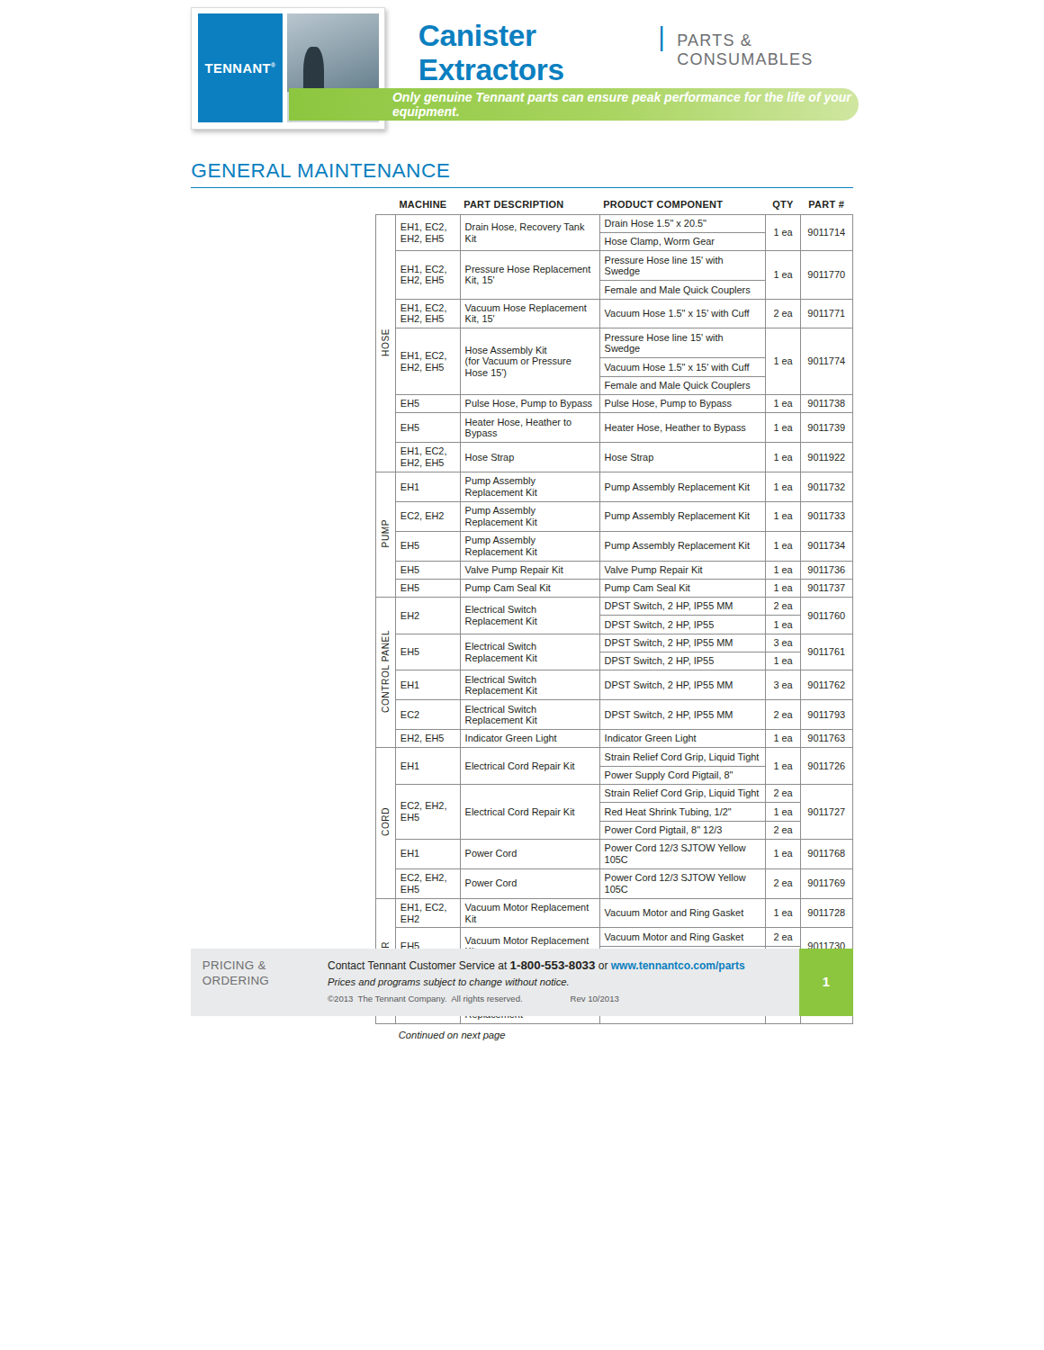TENNANT®
Canister Extractors
| Parts & Consumables
SERIAL #
Only genuine Tennant parts can ensure peak performance for the life of your equipment.
General Maintenance
| | Machine | Part Description | Product Component | Qty | Part # |
| --- | --- | --- | --- | --- | --- |
| Hose | EH1, EC2, EH2, EH5 | Drain Hose, Recovery Tank Kit | Drain Hose 1.5" x 20.5" | 1 ea | 9011714 |
| Hose Clamp, Worm Gear |
| EH1, EC2, EH2, EH5 | Pressure Hose Replacement Kit, 15' | Pressure Hose line 15' with Swedge | 1 ea | 9011770 |
| Female and Male Quick Couplers |
| EH1, EC2, EH2, EH5 | Vacuum Hose Replacement Kit, 15' | Vacuum Hose 1.5" x 15' with Cuff | 2 ea | 9011771 |
| EH1, EC2, EH2, EH5 | Hose Assembly Kit (for Vacuum or Pressure Hose 15') | Pressure Hose line 15' with Swedge | 1 ea | 9011774 |
| Vacuum Hose 1.5" x 15' with Cuff |
| Female and Male Quick Couplers |
| EH5 | Pulse Hose, Pump to Bypass | Pulse Hose, Pump to Bypass | 1 ea | 9011738 |
| EH5 | Heater Hose, Heather to Bypass | Heater Hose, Heather to Bypass | 1 ea | 9011739 |
| EH1, EC2, EH2, EH5 | Hose Strap | Hose Strap | 1 ea | 9011922 |
| Pump | EH1 | Pump Assembly Replacement Kit | Pump Assembly Replacement Kit | 1 ea | 9011732 |
| EC2, EH2 | Pump Assembly Replacement Kit | Pump Assembly Replacement Kit | 1 ea | 9011733 |
| EH5 | Pump Assembly Replacement Kit | Pump Assembly Replacement Kit | 1 ea | 9011734 |
| EH5 | Valve Pump Repair Kit | Valve Pump Repair Kit | 1 ea | 9011736 |
| EH5 | Pump Cam Seal Kit | Pump Cam Seal Kit | 1 ea | 9011737 |
| Control Panel | EH2 | Electrical Switch Replacement Kit | DPST Switch, 2 HP, IP55 MM | 2 ea | 9011760 |
| DPST Switch, 2 HP, IP55 | 1 ea |
| EH5 | Electrical Switch Replacement Kit | DPST Switch, 2 HP, IP55 MM | 3 ea | 9011761 |
| DPST Switch, 2 HP, IP55 | 1 ea |
| EH1 | Electrical Switch Replacement Kit | DPST Switch, 2 HP, IP55 MM | 3 ea | 9011762 |
| EC2 | Electrical Switch Replacement Kit | DPST Switch, 2 HP, IP55 MM | 2 ea | 9011793 |
| EH2, EH5 | Indicator Green Light | Indicator Green Light | 1 ea | 9011763 |
| Cord | EH1 | Electrical Cord Repair Kit | Strain Relief Cord Grip, Liquid Tight | 1 ea | 9011726 |
| Power Supply Cord Pigtail, 8" |
| EC2, EH2, EH5 | Electrical Cord Repair Kit | Strain Relief Cord Grip, Liquid Tight | 2 ea | 9011727 |
| Red Heat Shrink Tubing, 1/2" | 1 ea |
| Power Cord Pigtail, 8" 12/3 | 2 ea |
| EH1 | Power Cord | Power Cord 12/3 SJTOW Yellow 105C | 1 ea | 9011768 |
| EC2, EH2, EH5 | Power Cord | Power Cord 12/3 SJTOW Yellow 105C | 2 ea | 9011769 |
| Motor | EH1, EC2, EH2 | Vacuum Motor Replacement Kit | Vacuum Motor and Ring Gasket | 1 ea | 9011728 |
| EH5 | Vacuum Motor Replacement Kit | Vacuum Motor and Ring Gasket | 2 ea | 9011730 |
| Shrink Tubing | 1 ea |
| EH1, EC2, EH2, EH5 | Vacuum Brush Motor Replacement | Vacuum Brush Motor | 1 ea | 9011729 |
| EH5 | Pump Brush Motor Replacement | Pump Brush Motor Replacement | 1 ea | 9011735 |
Continued on next page
Pricing &
Ordering
Contact Tennant Customer Service at 1-800-553-8033 or www.tennantco.com/parts
Prices and programs subject to change without notice.
©2013 The Tennant Company. All rights reserved.Rev 10/2013
1